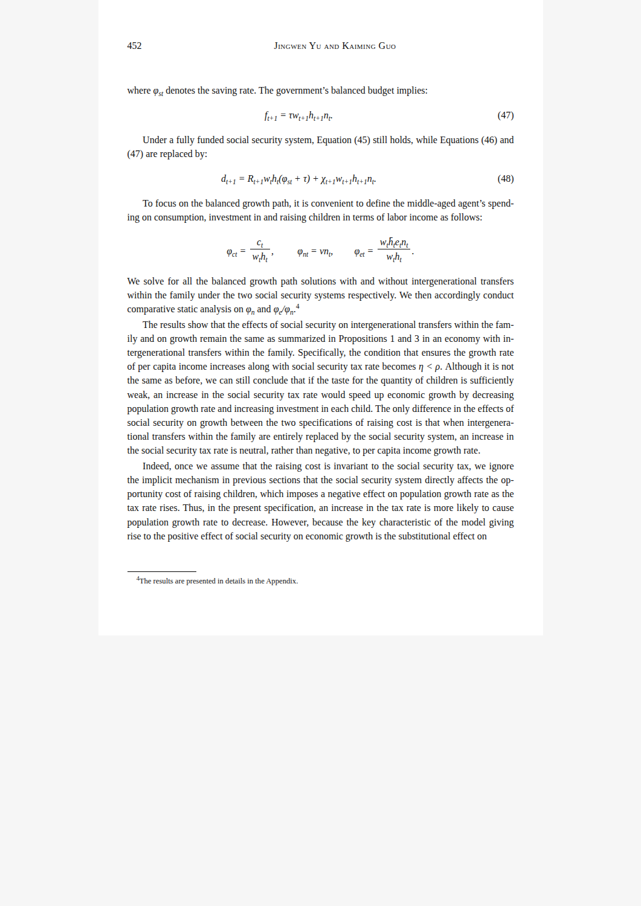452 Jingwen Yu and Kaiming Guo
where φst denotes the saving rate. The government’s balanced budget implies:
ft+1 = τwt+1ht+1nt. (47)
Under a fully funded social security system, Equation (45) still holds, while Equations (46) and (47) are replaced by:
dt+1 = Rt+1wtht(φst + τ) + χt+1wt+1ht+1nt. (48)
To focus on the balanced growth path, it is convenient to define the middle-aged agent’s spending on consumption, investment in and raising children in terms of labor income as follows:
φct = ct wtht, φnt = vnt, φet = wth̄tetnt wtht.
We solve for all the balanced growth path solutions with and without intergenerational transfers within the family under the two social security systems respectively. We then accordingly conduct comparative static analysis on φn and φe/φn.4
The results show that the effects of social security on intergenerational transfers within the family and on growth remain the same as summarized in Propositions 1 and 3 in an economy with intergenerational transfers within the family. Specifically, the condition that ensures the growth rate of per capita income increases along with social security tax rate becomes η < ρ. Although it is not the same as before, we can still conclude that if the taste for the quantity of children is sufficiently weak, an increase in the social security tax rate would speed up economic growth by decreasing population growth rate and increasing investment in each child. The only difference in the effects of social security on growth between the two specifications of raising cost is that when intergenerational transfers within the family are entirely replaced by the social security system, an increase in the social security tax rate is neutral, rather than negative, to per capita income growth rate.
Indeed, once we assume that the raising cost is invariant to the social security tax, we ignore the implicit mechanism in previous sections that the social security system directly affects the opportunity cost of raising children, which imposes a negative effect on population growth rate as the tax rate rises. Thus, in the present specification, an increase in the tax rate is more likely to cause population growth rate to decrease. However, because the key characteristic of the model giving rise to the positive effect of social security on economic growth is the substitutional effect on
4The results are presented in details in the Appendix.